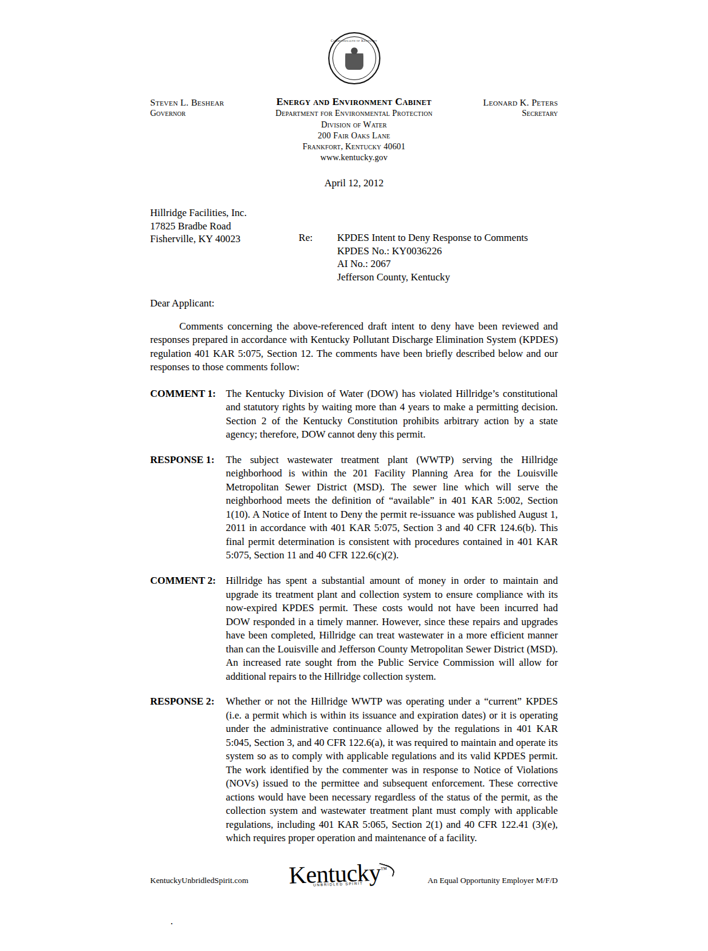Commonwealth of Kentucky
Steven L. Beshear
Governor
Energy and Environment Cabinet
Department for Environmental Protection
Division of Water
200 Fair Oaks Lane
Frankfort, Kentucky 40601
www.kentucky.gov
Leonard K. Peters
Secretary
April 12, 2012
Hillridge Facilities, Inc.
17825 Bradbe Road
Fisherville, KY 40023
| Re: | KPDES Intent to Deny Response to Comments |
| | KPDES No.: KY0036226 |
| | AI No.: 2067 |
| | Jefferson County, Kentucky |
Dear Applicant:
Comments concerning the above-referenced draft intent to deny have been reviewed and responses prepared in accordance with Kentucky Pollutant Discharge Elimination System (KPDES) regulation 401 KAR 5:075, Section 12. The comments have been briefly described below and our responses to those comments follow:
COMMENT 1:
The Kentucky Division of Water (DOW) has violated Hillridge’s constitutional and statutory rights by waiting more than 4 years to make a permitting decision. Section 2 of the Kentucky Constitution prohibits arbitrary action by a state agency; therefore, DOW cannot deny this permit.
RESPONSE 1:
The subject wastewater treatment plant (WWTP) serving the Hillridge neighborhood is within the 201 Facility Planning Area for the Louisville Metropolitan Sewer District (MSD). The sewer line which will serve the neighborhood meets the definition of “available” in 401 KAR 5:002, Section 1(10). A Notice of Intent to Deny the permit re-issuance was published August 1, 2011 in accordance with 401 KAR 5:075, Section 3 and 40 CFR 124.6(b). This final permit determination is consistent with procedures contained in 401 KAR 5:075, Section 11 and 40 CFR 122.6(c)(2).
COMMENT 2:
Hillridge has spent a substantial amount of money in order to maintain and upgrade its treatment plant and collection system to ensure compliance with its now-expired KPDES permit. These costs would not have been incurred had DOW responded in a timely manner. However, since these repairs and upgrades have been completed, Hillridge can treat wastewater in a more efficient manner than can the Louisville and Jefferson County Metropolitan Sewer District (MSD). An increased rate sought from the Public Service Commission will allow for additional repairs to the Hillridge collection system.
RESPONSE 2:
Whether or not the Hillridge WWTP was operating under a “current” KPDES (i.e. a permit which is within its issuance and expiration dates) or it is operating under the administrative continuance allowed by the regulations in 401 KAR 5:045, Section 3, and 40 CFR 122.6(a), it was required to maintain and operate its system so as to comply with applicable regulations and its valid KPDES permit. The work identified by the commenter was in response to Notice of Violations (NOVs) issued to the permittee and subsequent enforcement. These corrective actions would have been necessary regardless of the status of the permit, as the collection system and wastewater treatment plant must comply with applicable regulations, including 401 KAR 5:065, Section 2(1) and 40 CFR 122.41 (3)(e), which requires proper operation and maintenance of a facility.
KentuckyUnbridledSpirit.com
Kentucky™ Unbridled Spirit
An Equal Opportunity Employer M/F/D
.